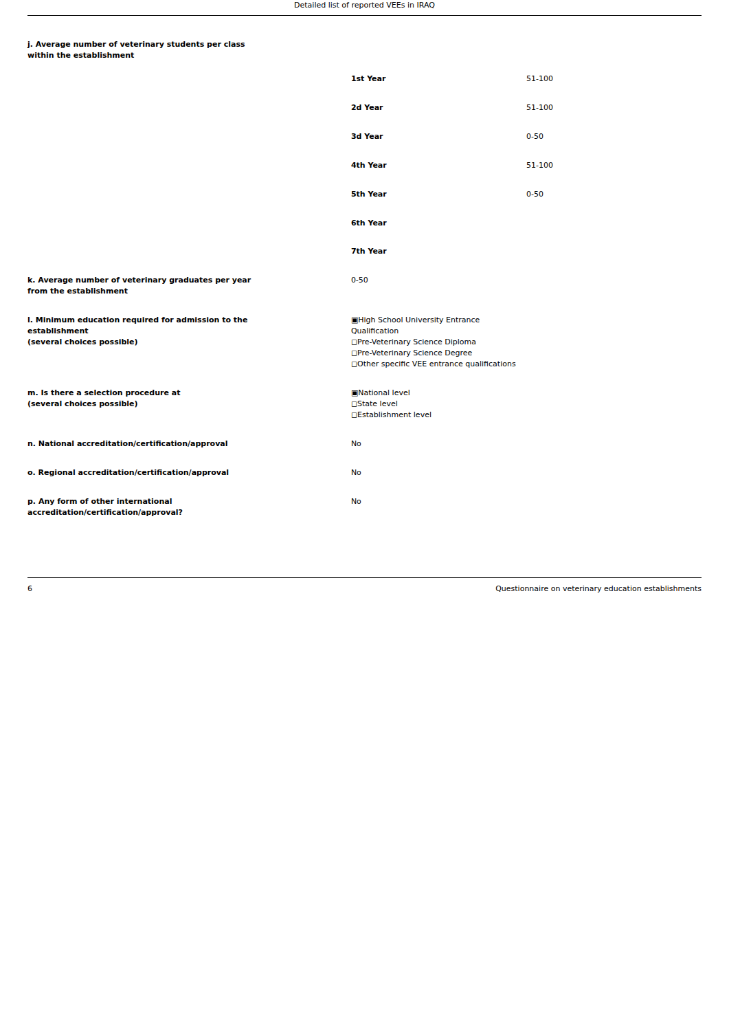Detailed list of reported VEEs in IRAQ
j. Average number of veterinary students per class
within the establishment
| | 1st Year | 51-100 |
| | 2d Year | 51-100 |
| | 3d Year | 0-50 |
| | 4th Year | 51-100 |
| | 5th Year | 0-50 |
| | 6th Year | |
| | 7th Year | |
| k. Average number of veterinary graduates per year from the establishment | 0-50 |
| l. Minimum education required for admission to the establishment (several choices possible) | ▣High School University Entrance Qualification ◻Pre-Veterinary Science Diploma ◻Pre-Veterinary Science Degree ◻Other specific VEE entrance qualifications |
| m. Is there a selection procedure at (several choices possible) | ▣National level ◻State level ◻Establishment level |
| n. National accreditation/certification/approval | No |
| o. Regional accreditation/certification/approval | No |
| p. Any form of other international accreditation/certification/approval? | No |
6
Questionnaire on veterinary education establishments